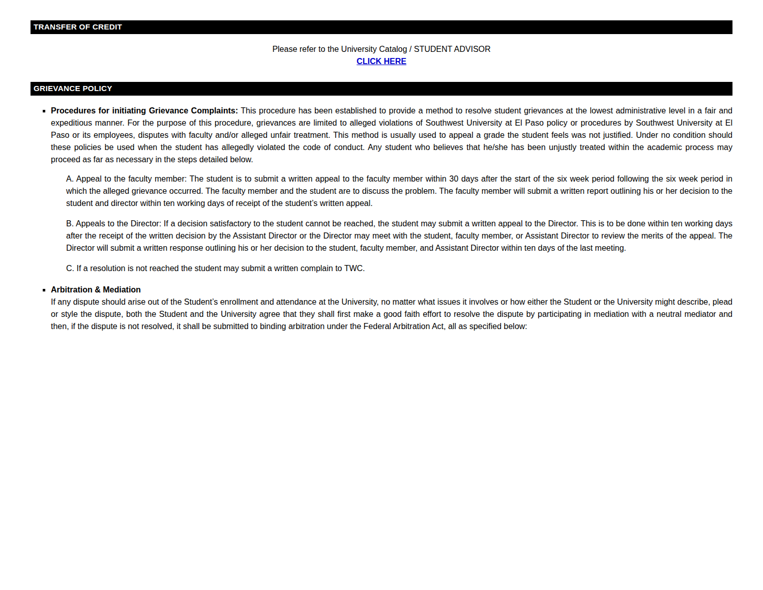TRANSFER OF CREDIT
Please refer to the University Catalog / STUDENT ADVISOR
CLICK HERE
GRIEVANCE POLICY
Procedures for initiating Grievance Complaints: This procedure has been established to provide a method to resolve student grievances at the lowest administrative level in a fair and expeditious manner. For the purpose of this procedure, grievances are limited to alleged violations of Southwest University at El Paso policy or procedures by Southwest University at El Paso or its employees, disputes with faculty and/or alleged unfair treatment. This method is usually used to appeal a grade the student feels was not justified. Under no condition should these policies be used when the student has allegedly violated the code of conduct. Any student who believes that he/she has been unjustly treated within the academic process may proceed as far as necessary in the steps detailed below.
A. Appeal to the faculty member: The student is to submit a written appeal to the faculty member within 30 days after the start of the six week period following the six week period in which the alleged grievance occurred. The faculty member and the student are to discuss the problem. The faculty member will submit a written report outlining his or her decision to the student and director within ten working days of receipt of the student’s written appeal.
B. Appeals to the Director: If a decision satisfactory to the student cannot be reached, the student may submit a written appeal to the Director. This is to be done within ten working days after the receipt of the written decision by the Assistant Director or the Director may meet with the student, faculty member, or Assistant Director to review the merits of the appeal. The Director will submit a written response outlining his or her decision to the student, faculty member, and Assistant Director within ten days of the last meeting.
C. If a resolution is not reached the student may submit a written complain to TWC.
Arbitration & Mediation
If any dispute should arise out of the Student’s enrollment and attendance at the University, no matter what issues it involves or how either the Student or the University might describe, plead or style the dispute, both the Student and the University agree that they shall first make a good faith effort to resolve the dispute by participating in mediation with a neutral mediator and then, if the dispute is not resolved, it shall be submitted to binding arbitration under the Federal Arbitration Act, all as specified below: